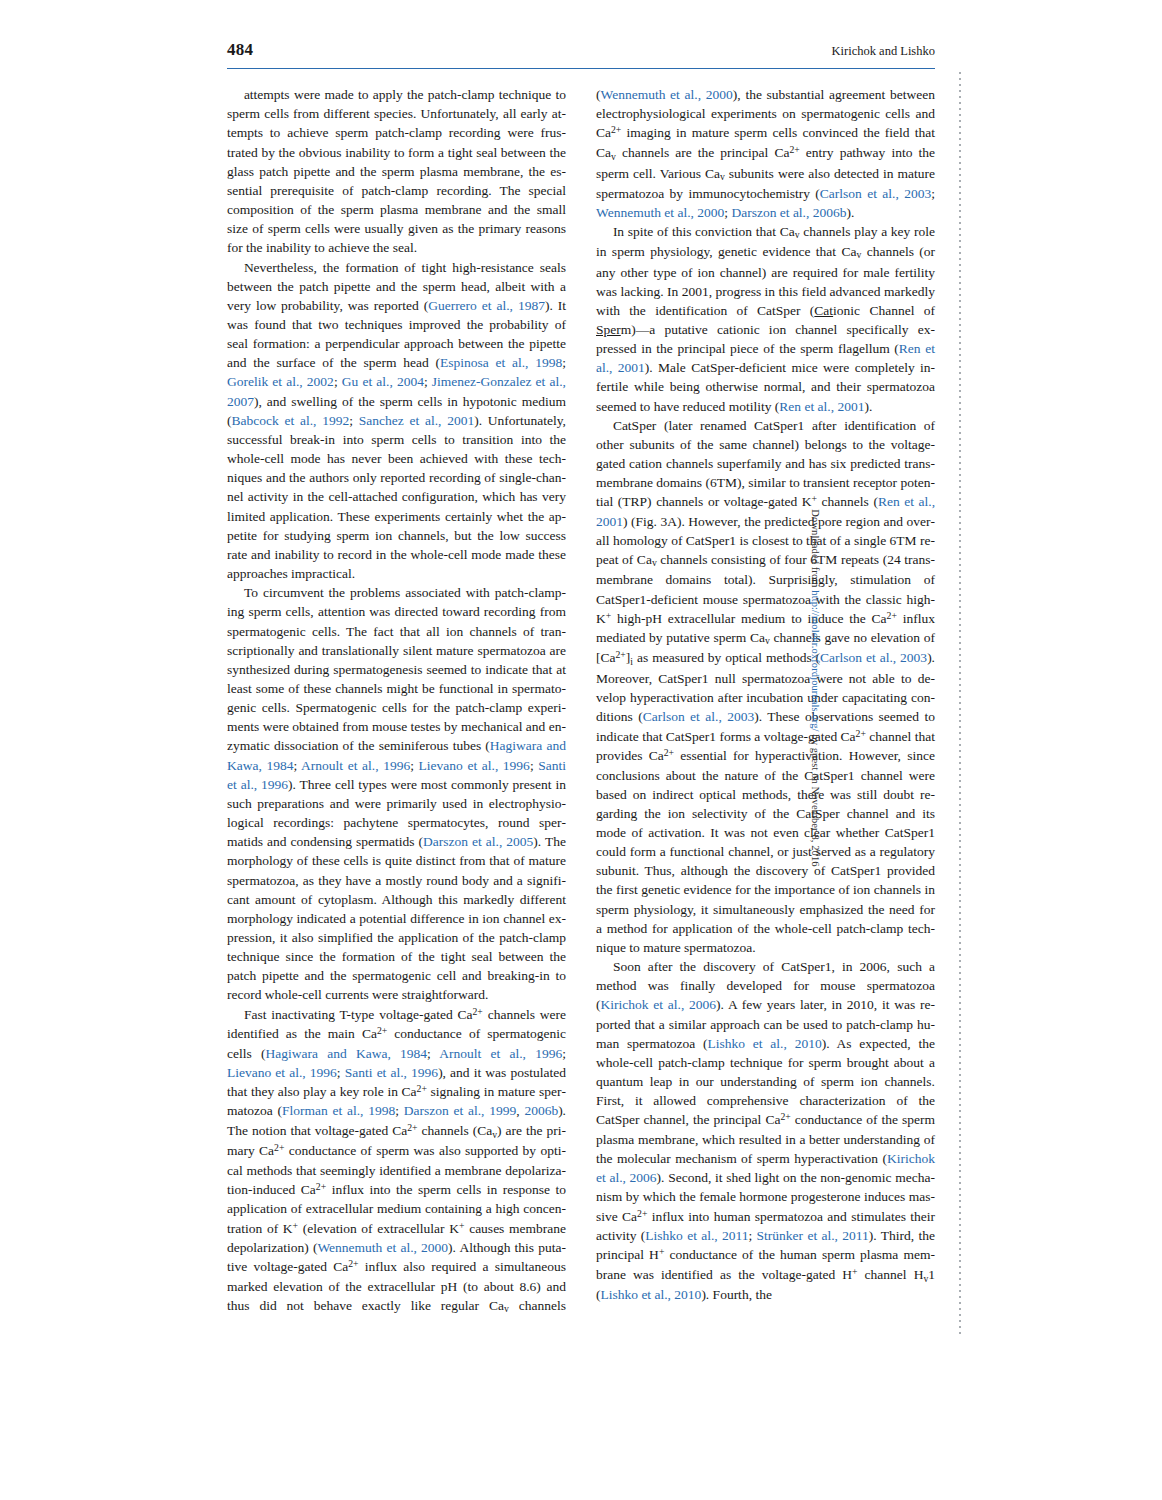Downloaded from http://molehr.oxfordjournals.org/ by guest on November 8, 2016
484 Kirichok and Lishko
attempts were made to apply the patch-clamp technique to sperm cells from different species. Unfortunately, all early attempts to achieve sperm patch-clamp recording were frustrated by the obvious inability to form a tight seal between the glass patch pipette and the sperm plasma membrane, the essential prerequisite of patch-clamp recording. The special composition of the sperm plasma membrane and the small size of sperm cells were usually given as the primary reasons for the inability to achieve the seal.
Nevertheless, the formation of tight high-resistance seals between the patch pipette and the sperm head, albeit with a very low probability, was reported (Guerrero et al., 1987). It was found that two techniques improved the probability of seal formation: a perpendicular approach between the pipette and the surface of the sperm head (Espinosa et al., 1998; Gorelik et al., 2002; Gu et al., 2004; Jimenez-Gonzalez et al., 2007), and swelling of the sperm cells in hypotonic medium (Babcock et al., 1992; Sanchez et al., 2001). Unfortunately, successful break-in into sperm cells to transition into the whole-cell mode has never been achieved with these techniques and the authors only reported recording of single-channel activity in the cell-attached configuration, which has very limited application. These experiments certainly whet the appetite for studying sperm ion channels, but the low success rate and inability to record in the whole-cell mode made these approaches impractical.
To circumvent the problems associated with patch-clamping sperm cells, attention was directed toward recording from spermatogenic cells. The fact that all ion channels of transcriptionally and translationally silent mature spermatozoa are synthesized during spermatogenesis seemed to indicate that at least some of these channels might be functional in spermatogenic cells. Spermatogenic cells for the patch-clamp experiments were obtained from mouse testes by mechanical and enzymatic dissociation of the seminiferous tubes (Hagiwara and Kawa, 1984; Arnoult et al., 1996; Lievano et al., 1996; Santi et al., 1996). Three cell types were most commonly present in such preparations and were primarily used in electrophysiological recordings: pachytene spermatocytes, round spermatids and condensing spermatids (Darszon et al., 2005). The morphology of these cells is quite distinct from that of mature spermatozoa, as they have a mostly round body and a significant amount of cytoplasm. Although this markedly different morphology indicated a potential difference in ion channel expression, it also simplified the application of the patch-clamp technique since the formation of the tight seal between the patch pipette and the spermatogenic cell and breaking-in to record whole-cell currents were straightforward.
Fast inactivating T-type voltage-gated Ca2+ channels were identified as the main Ca2+ conductance of spermatogenic cells (Hagiwara and Kawa, 1984; Arnoult et al., 1996; Lievano et al., 1996; Santi et al., 1996), and it was postulated that they also play a key role in Ca2+ signaling in mature spermatozoa (Florman et al., 1998; Darszon et al., 1999, 2006b). The notion that voltage-gated Ca2+ channels (Cav) are the primary Ca2+ conductance of sperm was also supported by optical methods that seemingly identified a membrane depolarization-induced Ca2+ influx into the sperm cells in response to application of extracellular medium containing a high concentration of K+ (elevation of extracellular K+ causes membrane depolarization) (Wennemuth et al., 2000). Although this putative voltage-gated Ca2+ influx also required a simultaneous marked elevation of the extracellular pH (to about 8.6) and thus did not behave exactly like regular Cav channels (Wennemuth et al., 2000), the substantial agreement between electrophysiological experiments on spermatogenic cells and Ca2+ imaging in mature sperm cells convinced the field that Cav channels are the principal Ca2+ entry pathway into the sperm cell. Various Cav subunits were also detected in mature spermatozoa by immunocytochemistry (Carlson et al., 2003; Wennemuth et al., 2000; Darszon et al., 2006b).
In spite of this conviction that Cav channels play a key role in sperm physiology, genetic evidence that Cav channels (or any other type of ion channel) are required for male fertility was lacking. In 2001, progress in this field advanced markedly with the identification of CatSper (Cationic Channel of Sperm)—a putative cationic ion channel specifically expressed in the principal piece of the sperm flagellum (Ren et al., 2001). Male CatSper-deficient mice were completely infertile while being otherwise normal, and their spermatozoa seemed to have reduced motility (Ren et al., 2001).
CatSper (later renamed CatSper1 after identification of other subunits of the same channel) belongs to the voltage-gated cation channels superfamily and has six predicted transmembrane domains (6TM), similar to transient receptor potential (TRP) channels or voltage-gated K+ channels (Ren et al., 2001) (Fig. 3A). However, the predicted pore region and overall homology of CatSper1 is closest to that of a single 6TM repeat of Cav channels consisting of four 6TM repeats (24 transmembrane domains total). Surprisingly, stimulation of CatSper1-deficient mouse spermatozoa with the classic high-K+ high-pH extracellular medium to induce the Ca2+ influx mediated by putative sperm Cav channels gave no elevation of [Ca2+]i as measured by optical methods (Carlson et al., 2003). Moreover, CatSper1 null spermatozoa were not able to develop hyperactivation after incubation under capacitating conditions (Carlson et al., 2003). These observations seemed to indicate that CatSper1 forms a voltage-gated Ca2+ channel that provides Ca2+ essential for hyperactivation. However, since conclusions about the nature of the CatSper1 channel were based on indirect optical methods, there was still doubt regarding the ion selectivity of the CatSper channel and its mode of activation. It was not even clear whether CatSper1 could form a functional channel, or just served as a regulatory subunit. Thus, although the discovery of CatSper1 provided the first genetic evidence for the importance of ion channels in sperm physiology, it simultaneously emphasized the need for a method for application of the whole-cell patch-clamp technique to mature spermatozoa.
Soon after the discovery of CatSper1, in 2006, such a method was finally developed for mouse spermatozoa (Kirichok et al., 2006). A few years later, in 2010, it was reported that a similar approach can be used to patch-clamp human spermatozoa (Lishko et al., 2010). As expected, the whole-cell patch-clamp technique for sperm brought about a quantum leap in our understanding of sperm ion channels. First, it allowed comprehensive characterization of the CatSper channel, the principal Ca2+ conductance of the sperm plasma membrane, which resulted in a better understanding of the molecular mechanism of sperm hyperactivation (Kirichok et al., 2006). Second, it shed light on the non-genomic mechanism by which the female hormone progesterone induces massive Ca2+ influx into human spermatozoa and stimulates their activity (Lishko et al., 2011; Strünker et al., 2011). Third, the principal H+ conductance of the human sperm plasma membrane was identified as the voltage-gated H+ channel Hv1 (Lishko et al., 2010). Fourth, the